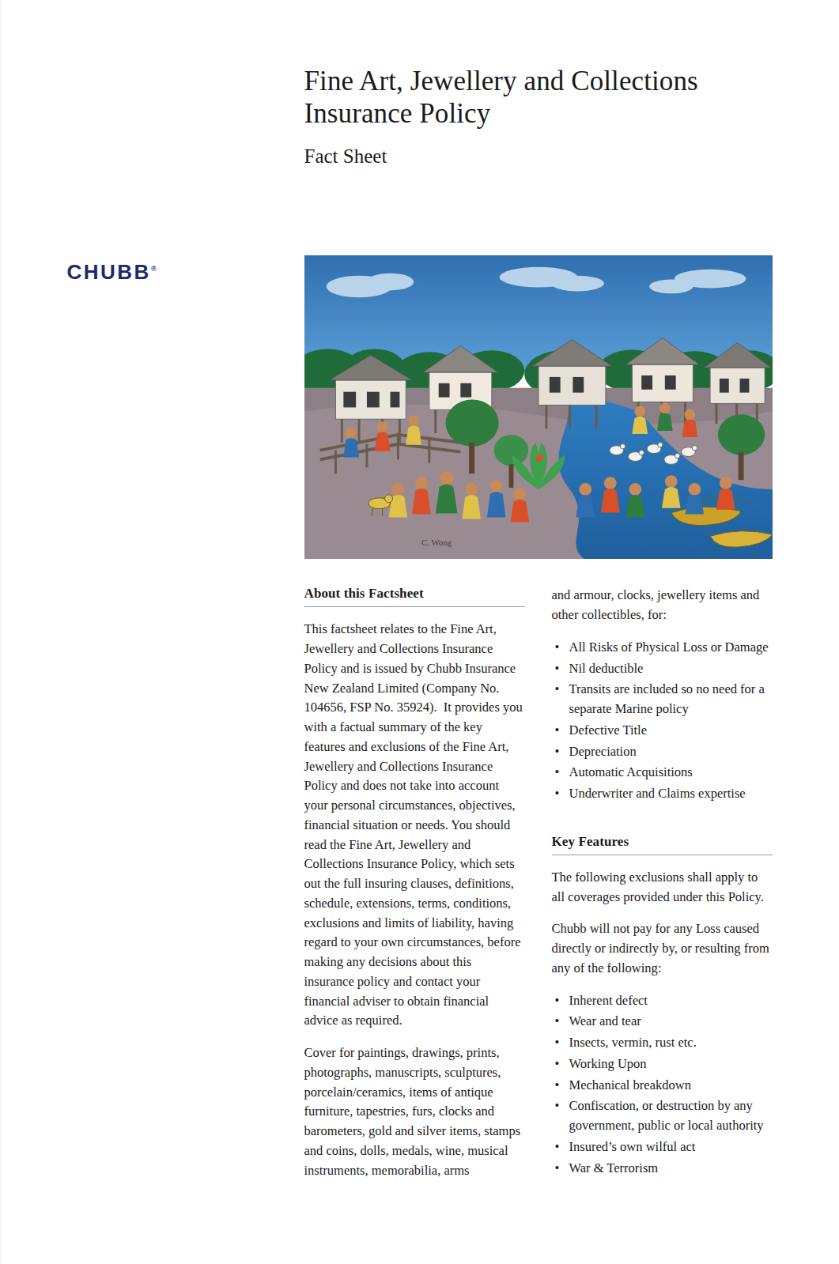Fine Art, Jewellery and Collections
Insurance Policy
Fact Sheet
CHUBB®
C. Wong
About this Factsheet
This factsheet relates to the Fine Art, Jewellery and Collections Insurance Policy and is issued by Chubb Insurance New Zealand Limited (Company No. 104656, FSP No. 35924). It provides you with a factual summary of the key features and exclusions of the Fine Art, Jewellery and Collections Insurance Policy and does not take into account your personal circumstances, objectives, financial situation or needs. You should read the Fine Art, Jewellery and Collections Insurance Policy, which sets out the full insuring clauses, definitions, schedule, extensions, terms, conditions, exclusions and limits of liability, having regard to your own circumstances, before making any decisions about this insurance policy and contact your financial adviser to obtain financial advice as required.
Cover for paintings, drawings, prints, photographs, manuscripts, sculptures, porcelain/ceramics, items of antique furniture, tapestries, furs, clocks and barometers, gold and silver items, stamps and coins, dolls, medals, wine, musical instruments, memorabilia, arms
and armour, clocks, jewellery items and other collectibles, for:
All Risks of Physical Loss or Damage
Nil deductible
Transits are included so no need for a separate Marine policy
Defective Title
Depreciation
Automatic Acquisitions
Underwriter and Claims expertise
Key Features
The following exclusions shall apply to all coverages provided under this Policy.
Chubb will not pay for any Loss caused directly or indirectly by, or resulting from any of the following:
Inherent defect
Wear and tear
Insects, vermin, rust etc.
Working Upon
Mechanical breakdown
Confiscation, or destruction by any government, public or local authority
Insured’s own wilful act
War & Terrorism